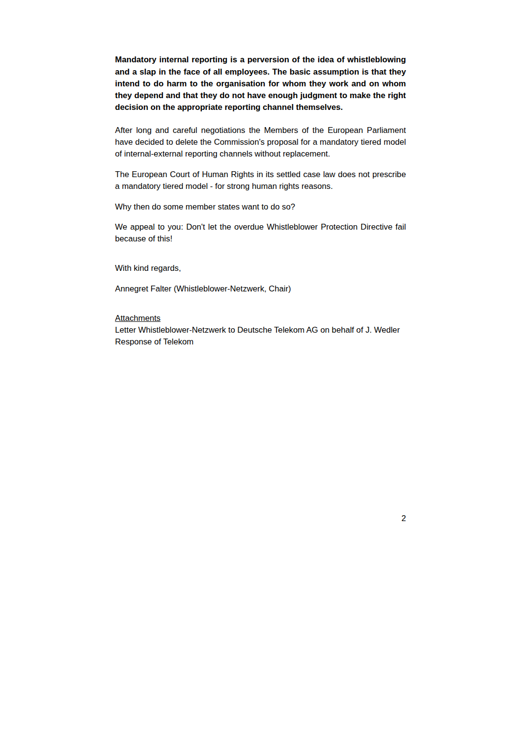Mandatory internal reporting is a perversion of the idea of whistleblowing and a slap in the face of all employees. The basic assumption is that they intend to do harm to the organisation for whom they work and on whom they depend and that they do not have enough judgment to make the right decision on the appropriate reporting channel themselves.
After long and careful negotiations the Members of the European Parliament have decided to delete the Commission's proposal for a mandatory tiered model of internal-external reporting channels without replacement.
The European Court of Human Rights in its settled case law does not prescribe a mandatory tiered model - for strong human rights reasons.
Why then do some member states want to do so?
We appeal to you: Don't let the overdue Whistleblower Protection Directive fail because of this!
With kind regards,
Annegret Falter (Whistleblower-Netzwerk, Chair)
Attachments
Letter Whistleblower-Netzwerk to Deutsche Telekom AG on behalf of J. Wedler
Response of Telekom
2